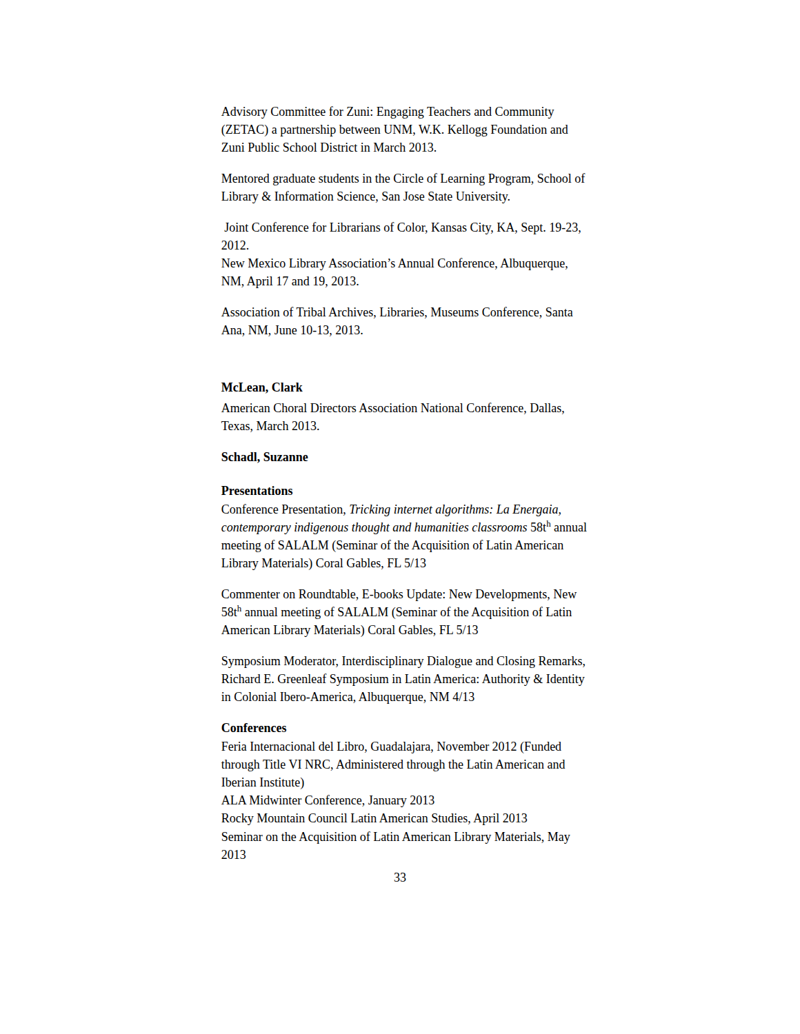Advisory Committee for Zuni: Engaging Teachers and Community (ZETAC) a partnership between UNM, W.K. Kellogg Foundation and Zuni Public School District in March 2013.
Mentored graduate students in the Circle of Learning Program, School of Library & Information Science, San Jose State University.
Joint Conference for Librarians of Color, Kansas City, KA, Sept. 19-23, 2012.
New Mexico Library Association’s Annual Conference, Albuquerque, NM, April 17 and 19, 2013.
Association of Tribal Archives, Libraries, Museums Conference, Santa Ana, NM, June 10-13, 2013.
McLean, Clark
American Choral Directors Association National Conference, Dallas, Texas, March 2013.
Schadl, Suzanne
Presentations
Conference Presentation, Tricking internet algorithms: La Energaia, contemporary indigenous thought and humanities classrooms 58th annual meeting of SALALM (Seminar of the Acquisition of Latin American Library Materials) Coral Gables, FL 5/13
Commenter on Roundtable, E-books Update: New Developments, New 58th annual meeting of SALALM (Seminar of the Acquisition of Latin American Library Materials) Coral Gables, FL 5/13
Symposium Moderator, Interdisciplinary Dialogue and Closing Remarks, Richard E. Greenleaf Symposium in Latin America: Authority & Identity in Colonial Ibero-America, Albuquerque, NM 4/13
Conferences
Feria Internacional del Libro, Guadalajara, November 2012 (Funded through Title VI NRC, Administered through the Latin American and Iberian Institute)
ALA Midwinter Conference, January 2013
Rocky Mountain Council Latin American Studies, April 2013
Seminar on the Acquisition of Latin American Library Materials, May 2013
33